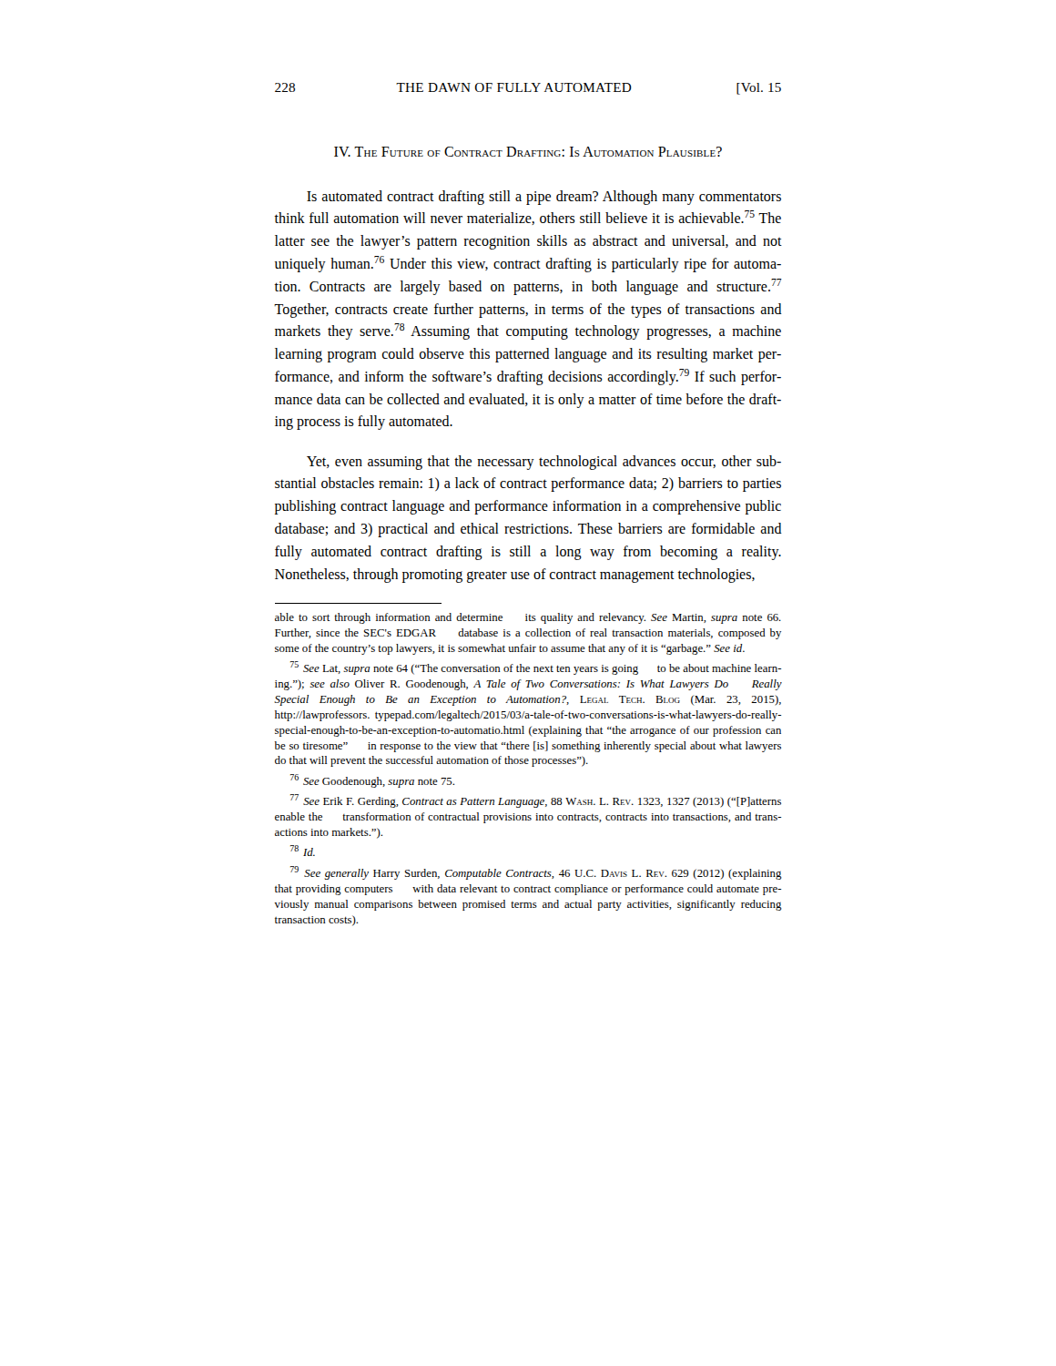228 The Dawn of Fully Automated [Vol. 15
IV. The Future of Contract Drafting: Is Automation Plausible?
Is automated contract drafting still a pipe dream? Although many commentators think full automation will never materialize, others still believe it is achievable.75 The latter see the lawyer’s pattern recognition skills as abstract and universal, and not uniquely human.76 Under this view, contract drafting is particularly ripe for automation. Contracts are largely based on patterns, in both language and structure.77 Together, contracts create further patterns, in terms of the types of transactions and markets they serve.78 Assuming that computing technology progresses, a machine learning program could observe this patterned language and its resulting market performance, and inform the software’s drafting decisions accordingly.79 If such performance data can be collected and evaluated, it is only a matter of time before the drafting process is fully automated.
Yet, even assuming that the necessary technological advances occur, other substantial obstacles remain: 1) a lack of contract performance data; 2) barriers to parties publishing contract language and performance information in a comprehensive public database; and 3) practical and ethical restrictions. These barriers are formidable and fully automated contract drafting is still a long way from becoming a reality. Nonetheless, through promoting greater use of contract management technologies,
able to sort through information and determine its quality and relevancy. See Martin, supra note 66. Further, since the SEC's EDGAR database is a collection of real transaction materials, composed by some of the country’s top lawyers, it is somewhat unfair to assume that any of it is “garbage.” See id.
75 See Lat, supra note 64 (“The conversation of the next ten years is going to be about machine learning.”); see also Oliver R. Goodenough, A Tale of Two Conversations: Is What Lawyers Do Really Special Enough to Be an Exception to Automation?, Legal Tech. Blog (Mar. 23, 2015), http://lawprofessors. typepad.com/legaltech/2015/03/a-tale-of-two-conversations-is-what-lawyers-do-really-special-enough-to-be-an-exception-to-automatio.html (explaining that “the arrogance of our profession can be so tiresome” in response to the view that “there [is] something inherently special about what lawyers do that will prevent the successful automation of those processes”).
76 See Goodenough, supra note 75.
77 See Erik F. Gerding, Contract as Pattern Language, 88 Wash. L. Rev. 1323, 1327 (2013) (“[P]atterns enable the transformation of contractual provisions into contracts, contracts into transactions, and transactions into markets.”).
78 Id.
79 See generally Harry Surden, Computable Contracts, 46 U.C. Davis L. Rev. 629 (2012) (explaining that providing computers with data relevant to contract compliance or performance could automate previously manual comparisons between promised terms and actual party activities, significantly reducing transaction costs).